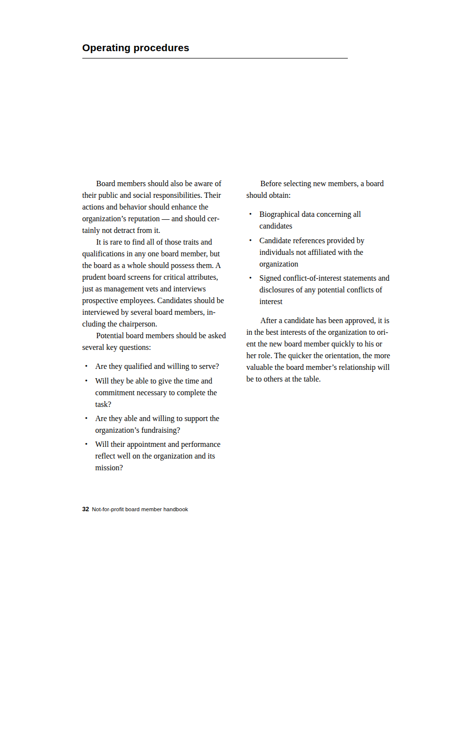Operating procedures
Board members should also be aware of their public and social responsibilities. Their actions and behavior should enhance the organization’s reputation — and should certainly not detract from it.
It is rare to find all of those traits and qualifications in any one board member, but the board as a whole should possess them. A prudent board screens for critical attributes, just as management vets and interviews prospective employees. Candidates should be interviewed by several board members, including the chairperson.
Potential board members should be asked several key questions:
Are they qualified and willing to serve?
Will they be able to give the time and commitment necessary to complete the task?
Are they able and willing to support the organization’s fundraising?
Will their appointment and performance reflect well on the organization and its mission?
Before selecting new members, a board should obtain:
Biographical data concerning all candidates
Candidate references provided by individuals not affiliated with the organization
Signed conflict-of-interest statements and disclosures of any potential conflicts of interest
After a candidate has been approved, it is in the best interests of the organization to orient the new board member quickly to his or her role. The quicker the orientation, the more valuable the board member’s relationship will be to others at the table.
32 Not-for-profit board member handbook